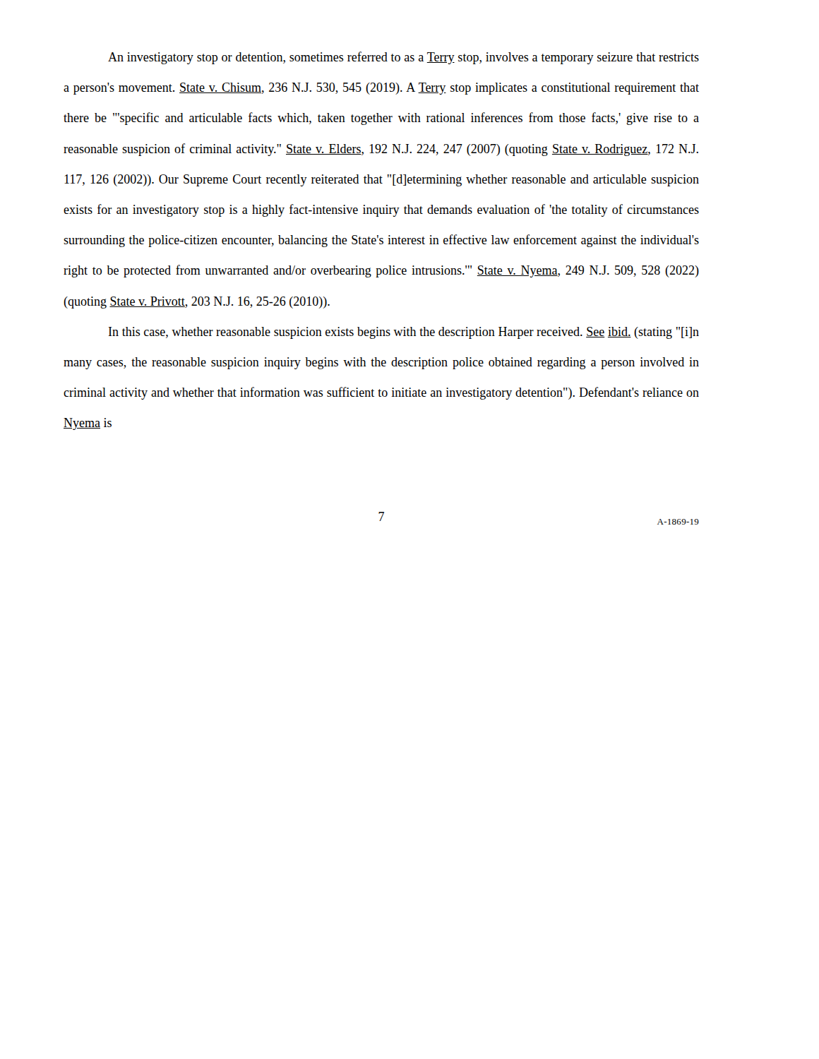An investigatory stop or detention, sometimes referred to as a Terry stop, involves a temporary seizure that restricts a person's movement. State v. Chisum, 236 N.J. 530, 545 (2019). A Terry stop implicates a constitutional requirement that there be "'specific and articulable facts which, taken together with rational inferences from those facts,' give rise to a reasonable suspicion of criminal activity." State v. Elders, 192 N.J. 224, 247 (2007) (quoting State v. Rodriguez, 172 N.J. 117, 126 (2002)). Our Supreme Court recently reiterated that "[d]etermining whether reasonable and articulable suspicion exists for an investigatory stop is a highly fact-intensive inquiry that demands evaluation of 'the totality of circumstances surrounding the police-citizen encounter, balancing the State's interest in effective law enforcement against the individual's right to be protected from unwarranted and/or overbearing police intrusions.'" State v. Nyema, 249 N.J. 509, 528 (2022) (quoting State v. Privott, 203 N.J. 16, 25-26 (2010)).
In this case, whether reasonable suspicion exists begins with the description Harper received. See ibid. (stating "[i]n many cases, the reasonable suspicion inquiry begins with the description police obtained regarding a person involved in criminal activity and whether that information was sufficient to initiate an investigatory detention"). Defendant's reliance on Nyema is
7 A-1869-19